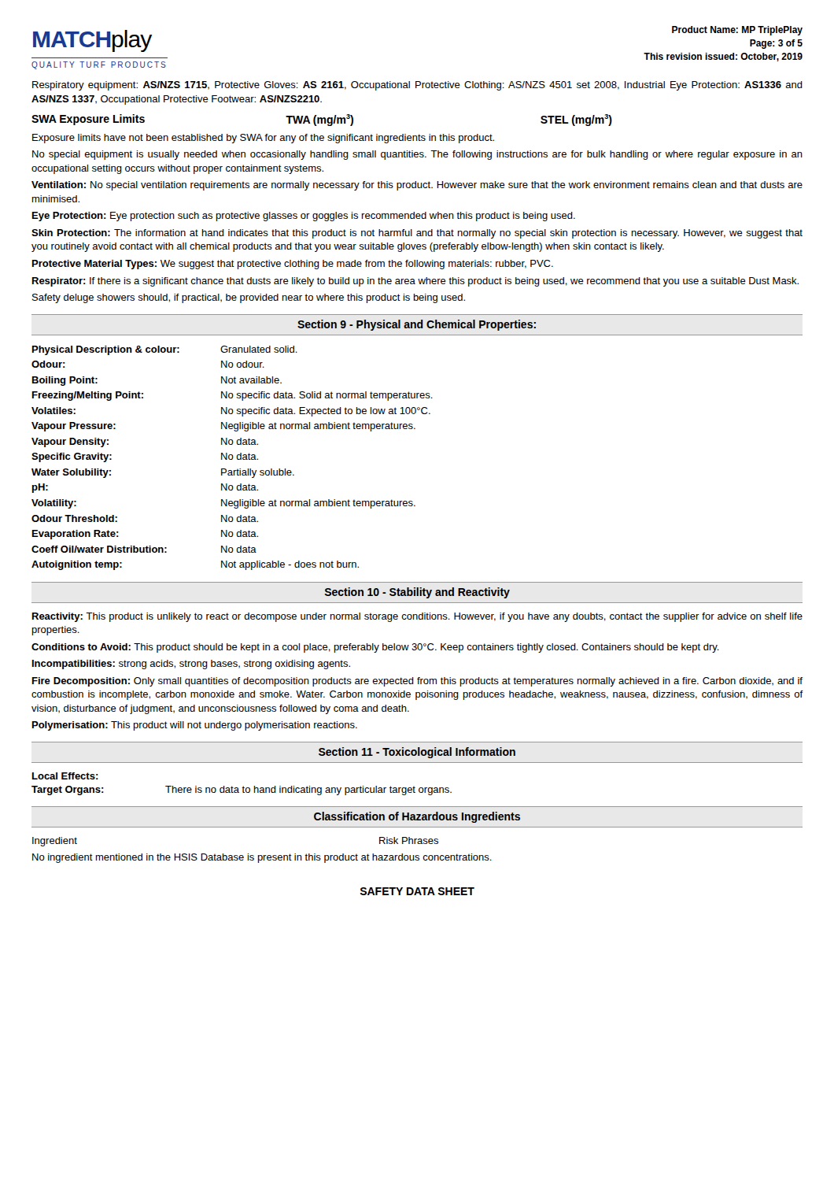MATCH play
QUALITY TURF PRODUCTS
Product Name: MP TriplePlay
Page: 3 of 5
This revision issued: October, 2019
Respiratory equipment: AS/NZS 1715, Protective Gloves: AS 2161, Occupational Protective Clothing: AS/NZS 4501 set 2008, Industrial Eye Protection: AS1336 and AS/NZS 1337, Occupational Protective Footwear: AS/NZS2210.
SWA Exposure Limits TWA (mg/m3) STEL (mg/m3)
Exposure limits have not been established by SWA for any of the significant ingredients in this product.
No special equipment is usually needed when occasionally handling small quantities. The following instructions are for bulk handling or where regular exposure in an occupational setting occurs without proper containment systems.
Ventilation: No special ventilation requirements are normally necessary for this product. However make sure that the work environment remains clean and that dusts are minimised.
Eye Protection: Eye protection such as protective glasses or goggles is recommended when this product is being used.
Skin Protection: The information at hand indicates that this product is not harmful and that normally no special skin protection is necessary. However, we suggest that you routinely avoid contact with all chemical products and that you wear suitable gloves (preferably elbow-length) when skin contact is likely.
Protective Material Types: We suggest that protective clothing be made from the following materials: rubber, PVC.
Respirator: If there is a significant chance that dusts are likely to build up in the area where this product is being used, we recommend that you use a suitable Dust Mask.
Safety deluge showers should, if practical, be provided near to where this product is being used.
Section 9 - Physical and Chemical Properties:
| Physical Description & colour: | Granulated solid. |
| Odour: | No odour. |
| Boiling Point: | Not available. |
| Freezing/Melting Point: | No specific data. Solid at normal temperatures. |
| Volatiles: | No specific data. Expected to be low at 100°C. |
| Vapour Pressure: | Negligible at normal ambient temperatures. |
| Vapour Density: | No data. |
| Specific Gravity: | No data. |
| Water Solubility: | Partially soluble. |
| pH: | No data. |
| Volatility: | Negligible at normal ambient temperatures. |
| Odour Threshold: | No data. |
| Evaporation Rate: | No data. |
| Coeff Oil/water Distribution: | No data |
| Autoignition temp: | Not applicable - does not burn. |
Section 10 - Stability and Reactivity
Reactivity: This product is unlikely to react or decompose under normal storage conditions. However, if you have any doubts, contact the supplier for advice on shelf life properties.
Conditions to Avoid: This product should be kept in a cool place, preferably below 30°C. Keep containers tightly closed. Containers should be kept dry.
Incompatibilities: strong acids, strong bases, strong oxidising agents.
Fire Decomposition: Only small quantities of decomposition products are expected from this products at temperatures normally achieved in a fire. Carbon dioxide, and if combustion is incomplete, carbon monoxide and smoke. Water. Carbon monoxide poisoning produces headache, weakness, nausea, dizziness, confusion, dimness of vision, disturbance of judgment, and unconsciousness followed by coma and death.
Polymerisation: This product will not undergo polymerisation reactions.
Section 11 - Toxicological Information
Local Effects:
Target Organs: There is no data to hand indicating any particular target organs.
Classification of Hazardous Ingredients
Ingredient Risk Phrases
No ingredient mentioned in the HSIS Database is present in this product at hazardous concentrations.
SAFETY DATA SHEET